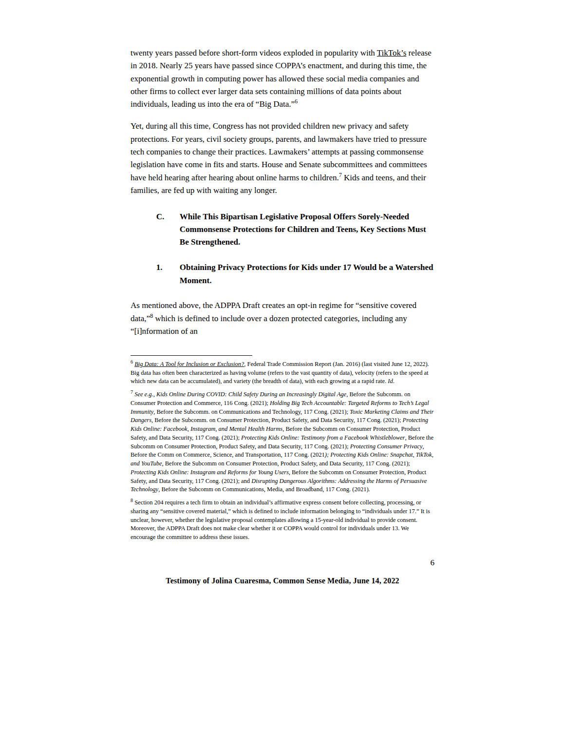twenty years passed before short-form videos exploded in popularity with TikTok’s release in 2018. Nearly 25 years have passed since COPPA’s enactment, and during this time, the exponential growth in computing power has allowed these social media companies and other firms to collect ever larger data sets containing millions of data points about individuals, leading us into the era of “Big Data.”6
Yet, during all this time, Congress has not provided children new privacy and safety protections. For years, civil society groups, parents, and lawmakers have tried to pressure tech companies to change their practices. Lawmakers’ attempts at passing commonsense legislation have come in fits and starts. House and Senate subcommittees and committees have held hearing after hearing about online harms to children.7 Kids and teens, and their families, are fed up with waiting any longer.
C.
While This Bipartisan Legislative Proposal Offers Sorely-Needed Commonsense Protections for Children and Teens, Key Sections Must Be Strengthened.
1.
Obtaining Privacy Protections for Kids under 17 Would be a Watershed Moment.
As mentioned above, the ADPPA Draft creates an opt-in regime for “sensitive covered data,”8 which is defined to include over a dozen protected categories, including any “[i]nformation of an
6 Big Data: A Tool for Inclusion or Exclusion?, Federal Trade Commission Report (Jan. 2016) (last visited June 12, 2022). Big data has often been characterized as having volume (refers to the vast quantity of data), velocity (refers to the speed at which new data can be accumulated), and variety (the breadth of data), with each growing at a rapid rate. Id.
7 See e.g., Kids Online During COVID: Child Safety During an Increasingly Digital Age, Before the Subcomm. on Consumer Protection and Commerce, 116 Cong. (2021); Holding Big Tech Accountable: Targeted Reforms to Tech’s Legal Immunity, Before the Subcomm. on Communications and Technology, 117 Cong. (2021); Toxic Marketing Claims and Their Dangers, Before the Subcomm. on Consumer Protection, Product Safety, and Data Security, 117 Cong. (2021); Protecting Kids Online: Facebook, Instagram, and Mental Health Harms, Before the Subcomm on Consumer Protection, Product Safety, and Data Security, 117 Cong. (2021); Protecting Kids Online: Testimony from a Facebook Whistleblower, Before the Subcomm on Consumer Protection, Product Safety, and Data Security, 117 Cong. (2021); Protecting Consumer Privacy, Before the Comm on Commerce, Science, and Transportation, 117 Cong. (2021); Protecting Kids Online: Snapchat, TikTok, and YouTube, Before the Subcomm on Consumer Protection, Product Safety, and Data Security, 117 Cong. (2021); Protecting Kids Online: Instagram and Reforms for Young Users, Before the Subcomm on Consumer Protection, Product Safety, and Data Security, 117 Cong. (2021); and Disrupting Dangerous Algorithms: Addressing the Harms of Persuasive Technology, Before the Subcomm on Communications, Media, and Broadband, 117 Cong. (2021).
8 Section 204 requires a tech firm to obtain an individual’s affirmative express consent before collecting, processing, or sharing any “sensitive covered material,” which is defined to include information belonging to “individuals under 17.” It is unclear, however, whether the legislative proposal contemplates allowing a 15-year-old individual to provide consent. Moreover, the ADPPA Draft does not make clear whether it or COPPA would control for individuals under 13. We encourage the committee to address these issues.
6
Testimony of Jolina Cuaresma, Common Sense Media, June 14, 2022